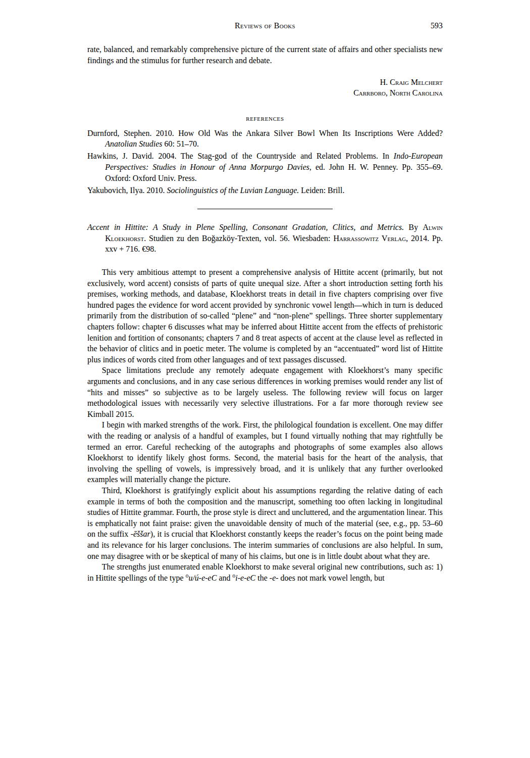Reviews of Books 593
rate, balanced, and remarkably comprehensive picture of the current state of affairs and other specialists new findings and the stimulus for further research and debate.
H. Craig Melchert
Carrboro, North Carolina
references
Durnford, Stephen. 2010. How Old Was the Ankara Silver Bowl When Its Inscriptions Were Added? Anatolian Studies 60: 51–70.
Hawkins, J. David. 2004. The Stag-god of the Countryside and Related Problems. In Indo-European Perspectives: Studies in Honour of Anna Morpurgo Davies, ed. John H. W. Penney. Pp. 355–69. Oxford: Oxford Univ. Press.
Yakubovich, Ilya. 2010. Sociolinguistics of the Luvian Language. Leiden: Brill.
Accent in Hittite: A Study in Plene Spelling, Consonant Gradation, Clitics, and Metrics. By Alwin Kloekhorst. Studien zu den Boğazköy-Texten, vol. 56. Wiesbaden: Harrassowitz Verlag, 2014. Pp. xxv + 716. €98.
This very ambitious attempt to present a comprehensive analysis of Hittite accent (primarily, but not exclusively, word accent) consists of parts of quite unequal size. After a short introduction setting forth his premises, working methods, and database, Kloekhorst treats in detail in five chapters comprising over five hundred pages the evidence for word accent provided by synchronic vowel length—which in turn is deduced primarily from the distribution of so-called “plene” and “non-plene” spellings. Three shorter supplementary chapters follow: chapter 6 discusses what may be inferred about Hittite accent from the effects of prehistoric lenition and fortition of consonants; chapters 7 and 8 treat aspects of accent at the clause level as reflected in the behavior of clitics and in poetic meter. The volume is completed by an “accentuated” word list of Hittite plus indices of words cited from other languages and of text passages discussed.
Space limitations preclude any remotely adequate engagement with Kloekhorst’s many specific arguments and conclusions, and in any case serious differences in working premises would render any list of “hits and misses” so subjective as to be largely useless. The following review will focus on larger methodological issues with necessarily very selective illustrations. For a far more thorough review see Kimball 2015.
I begin with marked strengths of the work. First, the philological foundation is excellent. One may differ with the reading or analysis of a handful of examples, but I found virtually nothing that may rightfully be termed an error. Careful rechecking of the autographs and photographs of some examples also allows Kloekhorst to identify likely ghost forms. Second, the material basis for the heart of the analysis, that involving the spelling of vowels, is impressively broad, and it is unlikely that any further overlooked examples will materially change the picture.
Third, Kloekhorst is gratifyingly explicit about his assumptions regarding the relative dating of each example in terms of both the composition and the manuscript, something too often lacking in longitudinal studies of Hittite grammar. Fourth, the prose style is direct and uncluttered, and the argumentation linear. This is emphatically not faint praise: given the unavoidable density of much of the material (see, e.g., pp. 53–60 on the suffix -ēššar), it is crucial that Kloekhorst constantly keeps the reader’s focus on the point being made and its relevance for his larger conclusions. The interim summaries of conclusions are also helpful. In sum, one may disagree with or be skeptical of many of his claims, but one is in little doubt about what they are.
The strengths just enumerated enable Kloekhorst to make several original new contributions, such as: 1) in Hittite spellings of the type ou/ú-e-eC and oi-e-eC the -e- does not mark vowel length, but